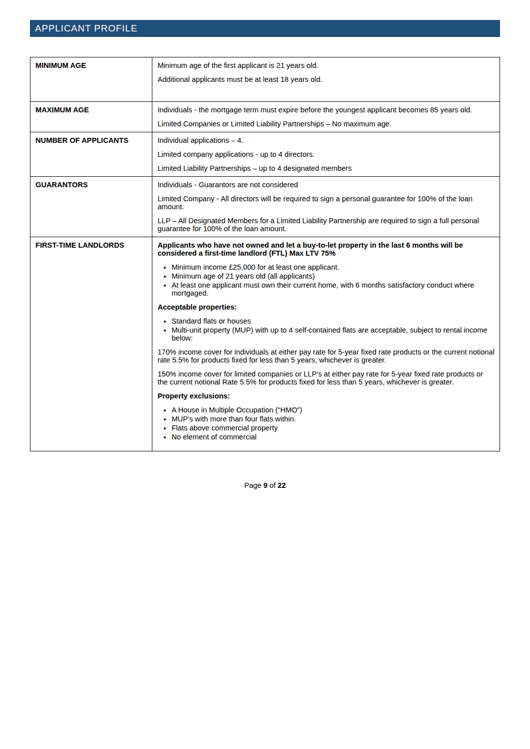APPLICANT PROFILE
| MINIMUM AGE | Minimum age of the first applicant is 21 years old. Additional applicants must be at least 18 years old. |
| MAXIMUM AGE | Individuals - the mortgage term must expire before the youngest applicant becomes 85 years old. Limited Companies or Limited Liability Partnerships – No maximum age. |
| NUMBER OF APPLICANTS | Individual applications – 4. Limited company applications - up to 4 directors. Limited Liability Partnerships – up to 4 designated members |
| GUARANTORS | Individuals - Guarantors are not considered Limited Company - All directors will be required to sign a personal guarantee for 100% of the loan amount. LLP – All Designated Members for a Limited Liability Partnership are required to sign a full personal guarantee for 100% of the loan amount. |
| FIRST-TIME LANDLORDS | Applicants who have not owned and let a buy-to-let property in the last 6 months will be considered a first-time landlord (FTL) Max LTV 75% Minimum income £25,000 for at least one applicant. Minimum age of 21 years old (all applicants) At least one applicant must own their current home, with 6 months satisfactory conduct where mortgaged. Acceptable properties: Standard flats or houses Multi-unit property (MUP) with up to 4 self-contained flats are acceptable, subject to rental income below: 170% income cover for individuals at either pay rate for 5-year fixed rate products or the current notional rate 5.5% for products fixed for less than 5 years, whichever is greater. 150% income cover for limited companies or LLP’s at either pay rate for 5-year fixed rate products or the current notional Rate 5.5% for products fixed for less than 5 years, whichever is greater. Property exclusions: A House in Multiple Occupation (“HMO”) MUP’s with more than four flats within. Flats above commercial property No element of commercial |
Page 9 of 22